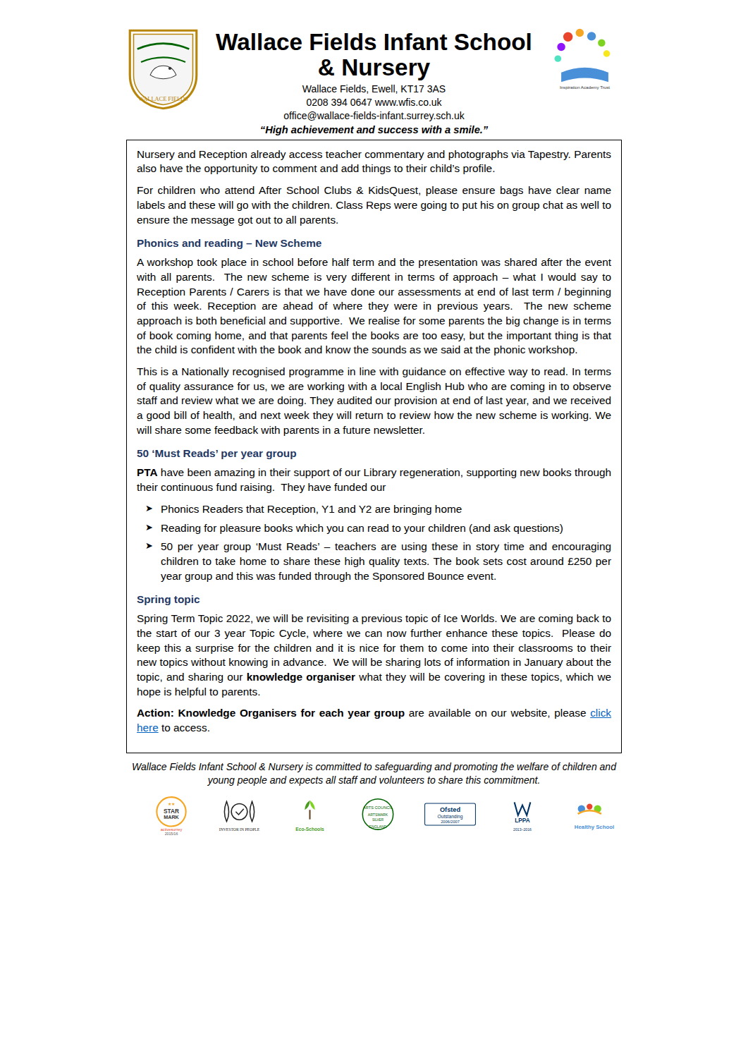Wallace Fields Infant School & Nursery
Wallace Fields, Ewell, KT17 3AS
0208 394 0647 www.wfis.co.uk
office@wallace-fields-infant.surrey.sch.uk
“High achievement and success with a smile.”
Nursery and Reception already access teacher commentary and photographs via Tapestry. Parents also have the opportunity to comment and add things to their child’s profile.
For children who attend After School Clubs & KidsQuest, please ensure bags have clear name labels and these will go with the children. Class Reps were going to put his on group chat as well to ensure the message got out to all parents.
Phonics and reading – New Scheme
A workshop took place in school before half term and the presentation was shared after the event with all parents. The new scheme is very different in terms of approach – what I would say to Reception Parents / Carers is that we have done our assessments at end of last term / beginning of this week. Reception are ahead of where they were in previous years. The new scheme approach is both beneficial and supportive. We realise for some parents the big change is in terms of book coming home, and that parents feel the books are too easy, but the important thing is that the child is confident with the book and know the sounds as we said at the phonic workshop.
This is a Nationally recognised programme in line with guidance on effective way to read. In terms of quality assurance for us, we are working with a local English Hub who are coming in to observe staff and review what we are doing. They audited our provision at end of last year, and we received a good bill of health, and next week they will return to review how the new scheme is working. We will share some feedback with parents in a future newsletter.
50 ‘Must Reads’ per year group
PTA have been amazing in their support of our Library regeneration, supporting new books through their continuous fund raising. They have funded our
Phonics Readers that Reception, Y1 and Y2 are bringing home
Reading for pleasure books which you can read to your children (and ask questions)
50 per year group ‘Must Reads’ – teachers are using these in story time and encouraging children to take home to share these high quality texts. The book sets cost around £250 per year group and this was funded through the Sponsored Bounce event.
Spring topic
Spring Term Topic 2022, we will be revisiting a previous topic of Ice Worlds. We are coming back to the start of our 3 year Topic Cycle, where we can now further enhance these topics. Please do keep this a surprise for the children and it is nice for them to come into their classrooms to their new topics without knowing in advance. We will be sharing lots of information in January about the topic, and sharing our knowledge organiser what they will be covering in these topics, which we hope is helpful to parents.
Action: Knowledge Organisers for each year group are available on our website, please click here to access.
Wallace Fields Infant School & Nursery is committed to safeguarding and promoting the welfare of children and young people and expects all staff and volunteers to share this commitment.